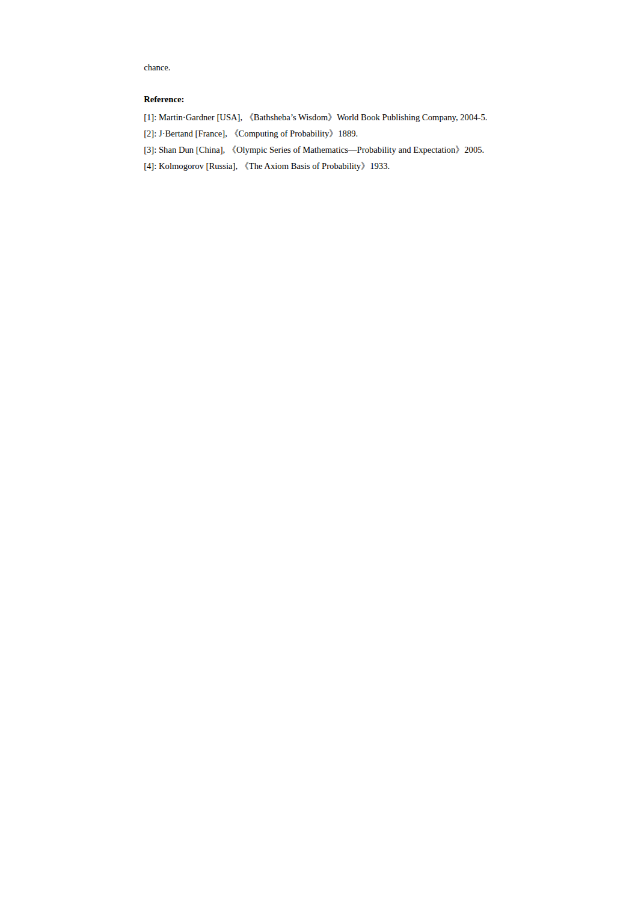chance.
Reference:
[1]: Martin·Gardner [USA], 《Bathsheba’s Wisdom》World Book Publishing Company, 2004-5.
[2]: J·Bertand [France], 《Computing of Probability》1889.
[3]: Shan Dun [China], 《Olympic Series of Mathematics—Probability and Expectation》2005.
[4]: Kolmogorov [Russia], 《The Axiom Basis of Probability》1933.